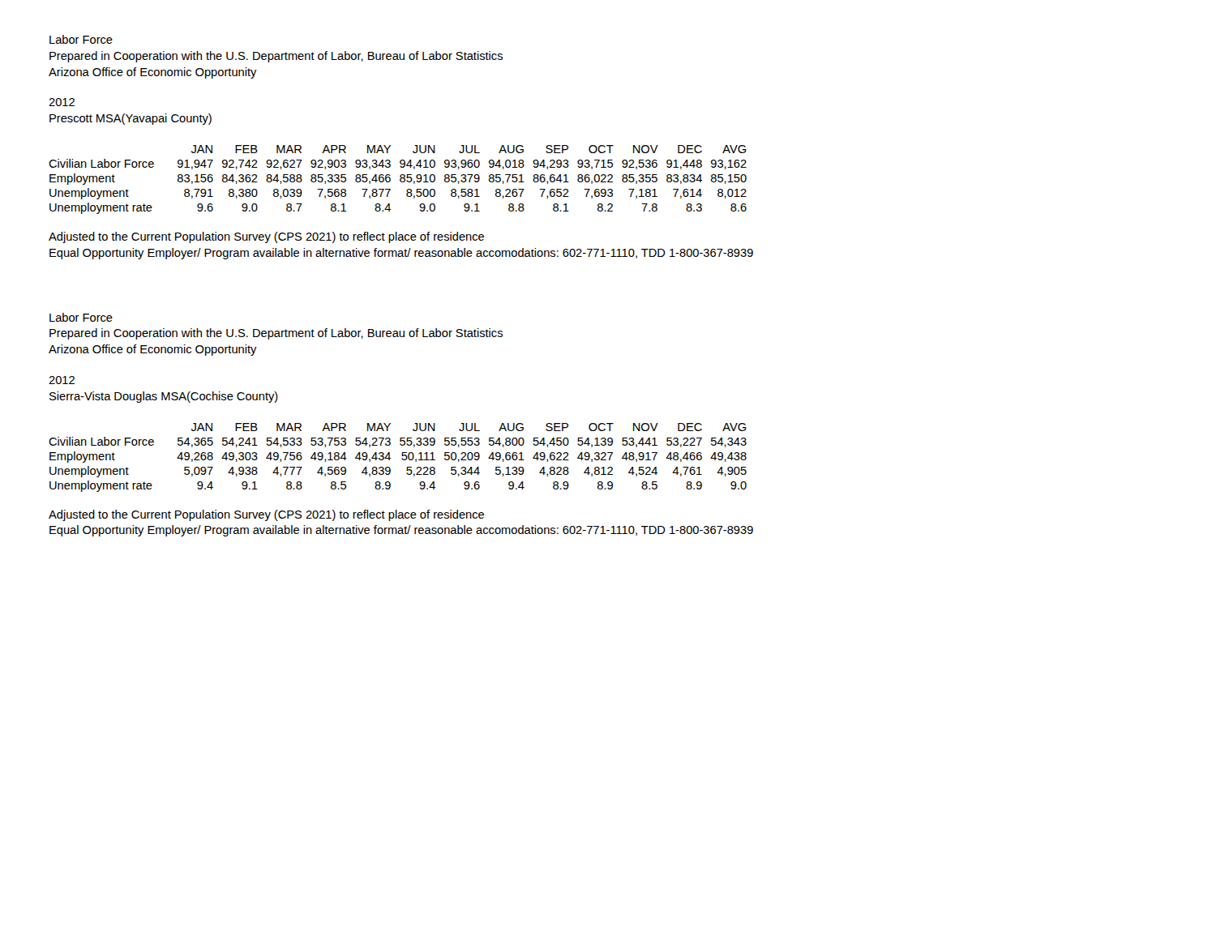Labor Force
Prepared in Cooperation with the U.S. Department of Labor, Bureau of Labor Statistics
Arizona Office of Economic Opportunity
2012
Prescott MSA(Yavapai County)
| | JAN | FEB | MAR | APR | MAY | JUN | JUL | AUG | SEP | OCT | NOV | DEC | AVG |
| --- | --- | --- | --- | --- | --- | --- | --- | --- | --- | --- | --- | --- | --- |
| Civilian Labor Force | 91,947 | 92,742 | 92,627 | 92,903 | 93,343 | 94,410 | 93,960 | 94,018 | 94,293 | 93,715 | 92,536 | 91,448 | 93,162 |
| Employment | 83,156 | 84,362 | 84,588 | 85,335 | 85,466 | 85,910 | 85,379 | 85,751 | 86,641 | 86,022 | 85,355 | 83,834 | 85,150 |
| Unemployment | 8,791 | 8,380 | 8,039 | 7,568 | 7,877 | 8,500 | 8,581 | 8,267 | 7,652 | 7,693 | 7,181 | 7,614 | 8,012 |
| Unemployment rate | 9.6 | 9.0 | 8.7 | 8.1 | 8.4 | 9.0 | 9.1 | 8.8 | 8.1 | 8.2 | 7.8 | 8.3 | 8.6 |
Adjusted to the Current Population Survey (CPS 2021) to reflect place of residence
Equal Opportunity Employer/ Program available in alternative format/ reasonable accomodations: 602-771-1110, TDD 1-800-367-8939
Labor Force
Prepared in Cooperation with the U.S. Department of Labor, Bureau of Labor Statistics
Arizona Office of Economic Opportunity
2012
Sierra-Vista Douglas MSA(Cochise County)
| | JAN | FEB | MAR | APR | MAY | JUN | JUL | AUG | SEP | OCT | NOV | DEC | AVG |
| --- | --- | --- | --- | --- | --- | --- | --- | --- | --- | --- | --- | --- | --- |
| Civilian Labor Force | 54,365 | 54,241 | 54,533 | 53,753 | 54,273 | 55,339 | 55,553 | 54,800 | 54,450 | 54,139 | 53,441 | 53,227 | 54,343 |
| Employment | 49,268 | 49,303 | 49,756 | 49,184 | 49,434 | 50,111 | 50,209 | 49,661 | 49,622 | 49,327 | 48,917 | 48,466 | 49,438 |
| Unemployment | 5,097 | 4,938 | 4,777 | 4,569 | 4,839 | 5,228 | 5,344 | 5,139 | 4,828 | 4,812 | 4,524 | 4,761 | 4,905 |
| Unemployment rate | 9.4 | 9.1 | 8.8 | 8.5 | 8.9 | 9.4 | 9.6 | 9.4 | 8.9 | 8.9 | 8.5 | 8.9 | 9.0 |
Adjusted to the Current Population Survey (CPS 2021) to reflect place of residence
Equal Opportunity Employer/ Program available in alternative format/ reasonable accomodations: 602-771-1110, TDD 1-800-367-8939